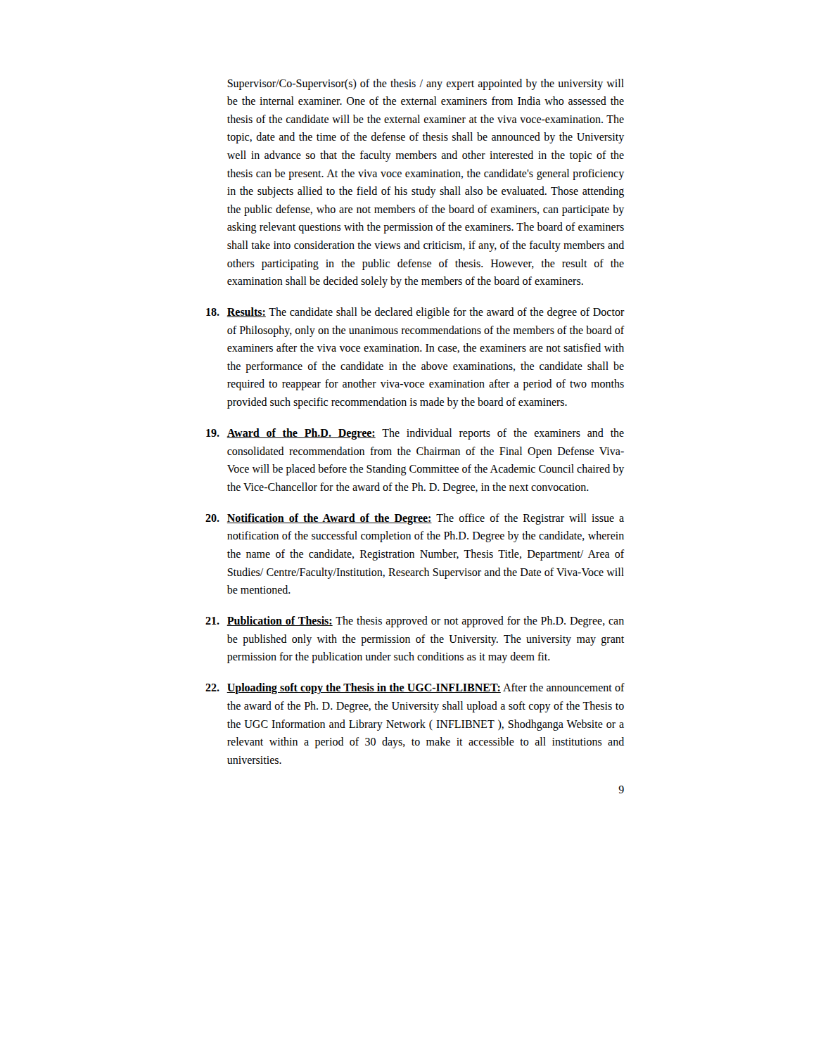Supervisor/Co-Supervisor(s) of the thesis / any expert appointed by the university will be the internal examiner. One of the external examiners from India who assessed the thesis of the candidate will be the external examiner at the viva voce-examination. The topic, date and the time of the defense of thesis shall be announced by the University well in advance so that the faculty members and other interested in the topic of the thesis can be present. At the viva voce examination, the candidate's general proficiency in the subjects allied to the field of his study shall also be evaluated. Those attending the public defense, who are not members of the board of examiners, can participate by asking relevant questions with the permission of the examiners. The board of examiners shall take into consideration the views and criticism, if any, of the faculty members and others participating in the public defense of thesis. However, the result of the examination shall be decided solely by the members of the board of examiners.
Results: The candidate shall be declared eligible for the award of the degree of Doctor of Philosophy, only on the unanimous recommendations of the members of the board of examiners after the viva voce examination. In case, the examiners are not satisfied with the performance of the candidate in the above examinations, the candidate shall be required to reappear for another viva-voce examination after a period of two months provided such specific recommendation is made by the board of examiners.
Award of the Ph.D. Degree: The individual reports of the examiners and the consolidated recommendation from the Chairman of the Final Open Defense Viva- Voce will be placed before the Standing Committee of the Academic Council chaired by the Vice-Chancellor for the award of the Ph. D. Degree, in the next convocation.
Notification of the Award of the Degree: The office of the Registrar will issue a notification of the successful completion of the Ph.D. Degree by the candidate, wherein the name of the candidate, Registration Number, Thesis Title, Department/ Area of Studies/ Centre/Faculty/Institution, Research Supervisor and the Date of Viva-Voce will be mentioned.
Publication of Thesis: The thesis approved or not approved for the Ph.D. Degree, can be published only with the permission of the University. The university may grant permission for the publication under such conditions as it may deem fit.
Uploading soft copy the Thesis in the UGC-INFLIBNET: After the announcement of the award of the Ph. D. Degree, the University shall upload a soft copy of the Thesis to the UGC Information and Library Network ( INFLIBNET ), Shodhganga Website or a relevant within a period of 30 days, to make it accessible to all institutions and universities.
9